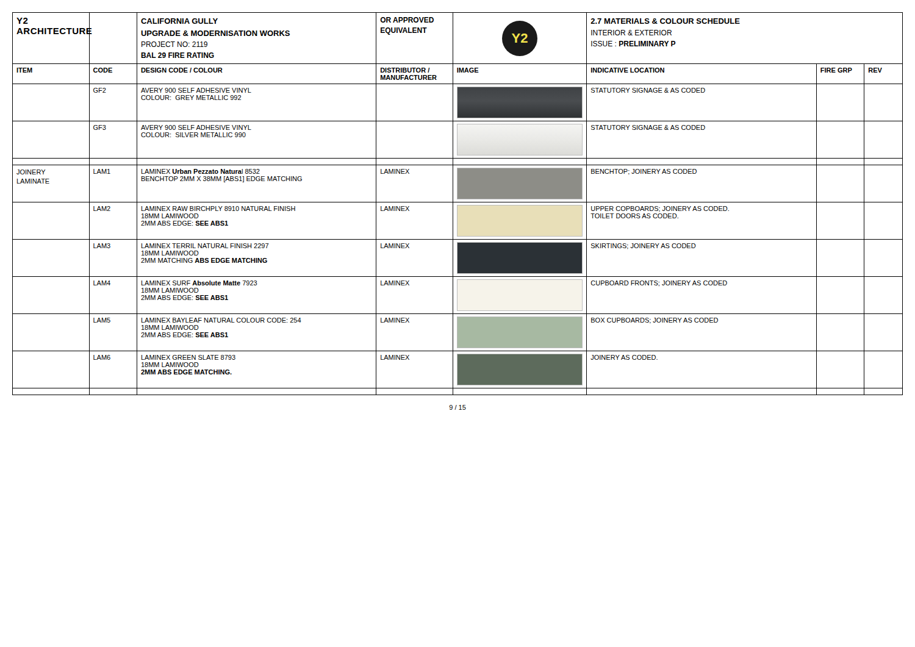| Y2 ARCHITECTURE | | CALIFORNIA GULLY UPGRADE & MODERNISATION WORKS PROJECT NO: 2119 BAL 29 FIRE RATING | OR APPROVED EQUIVALENT | Y2 | 2.7 MATERIALS & COLOUR SCHEDULE INTERIOR & EXTERIOR ISSUE : PRELIMINARY P |
| ITEM | CODE | DESIGN CODE / COLOUR | DISTRIBUTOR / MANUFACTURER | IMAGE | INDICATIVE LOCATION | FIRE GRP | REV |
| | GF2 | AVERY 900 SELF ADHESIVE VINYL COLOUR: GREY METALLIC 992 | | | STATUTORY SIGNAGE & AS CODED | | |
| | GF3 | AVERY 900 SELF ADHESIVE VINYL COLOUR: SILVER METALLIC 990 | | | STATUTORY SIGNAGE & AS CODED | | |
| JOINERY LAMINATE | LAM1 | LAMINEX Urban Pezzato Natura l 8532 BENCHTOP 2MM X 38MM [ABS1] EDGE MATCHING | LAMINEX | | BENCHTOP; JOINERY AS CODED | | |
| | LAM2 | LAMINEX RAW BIRCHPLY 8910 NATURAL FINISH 18MM LAMIWOOD 2MM ABS EDGE: SEE ABS1 | LAMINEX | | UPPER COPBOARDS; JOINERY AS CODED. TOILET DOORS AS CODED. | | |
| | LAM3 | LAMINEX TERRIL NATURAL FINISH 2297 18MM LAMIWOOD 2MM MATCHING ABS EDGE MATCHING | LAMINEX | | SKIRTINGS; JOINERY AS CODED | | |
| | LAM4 | LAMINEX SURF Absolute Matte 7923 18MM LAMIWOOD 2MM ABS EDGE: SEE ABS1 | LAMINEX | | CUPBOARD FRONTS; JOINERY AS CODED | | |
| | LAM5 | LAMINEX BAYLEAF NATURAL COLOUR CODE: 254 18MM LAMIWOOD 2MM ABS EDGE: SEE ABS1 | LAMINEX | | BOX CUPBOARDS; JOINERY AS CODED | | |
| | LAM6 | LAMINEX GREEN SLATE 8793 18MM LAMIWOOD 2MM ABS EDGE MATCHING. | LAMINEX | | JOINERY AS CODED. | | |
9 / 15